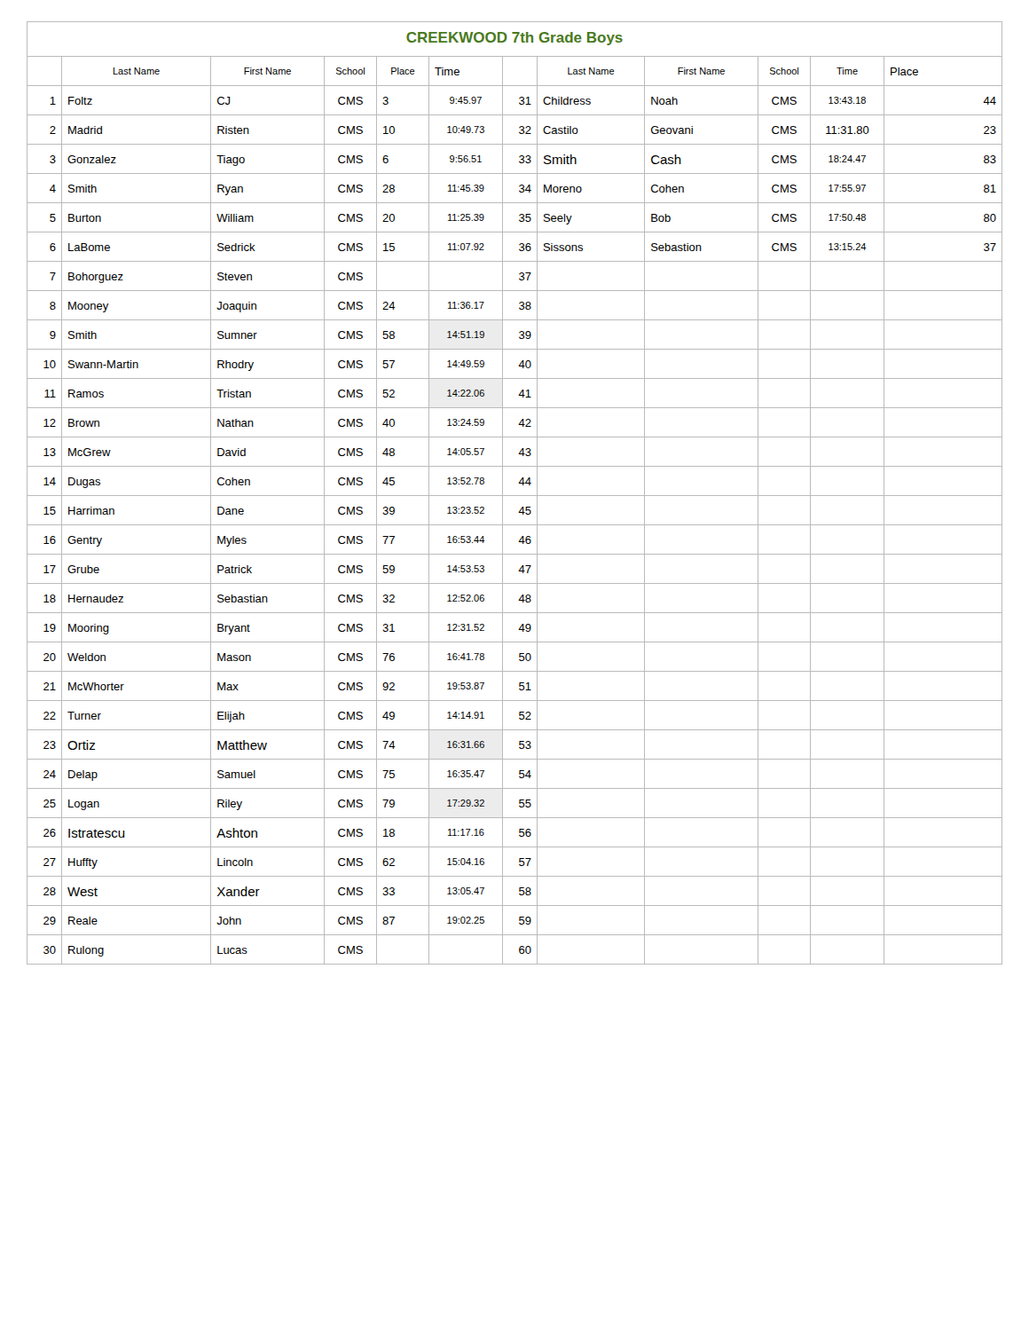CREEKWOOD 7th Grade Boys
| | Last Name | First Name | School | Place | Time | | Last Name | First Name | School | Time | Place |
| --- | --- | --- | --- | --- | --- | --- | --- | --- | --- | --- | --- |
| 1 | Foltz | CJ | CMS | 3 | 9:45.97 | 31 | Childress | Noah | CMS | 13:43.18 | 44 |
| 2 | Madrid | Risten | CMS | 10 | 10:49.73 | 32 | Castilo | Geovani | CMS | 11:31.80 | 23 |
| 3 | Gonzalez | Tiago | CMS | 6 | 9:56.51 | 33 | Smith | Cash | CMS | 18:24.47 | 83 |
| 4 | Smith | Ryan | CMS | 28 | 11:45.39 | 34 | Moreno | Cohen | CMS | 17:55.97 | 81 |
| 5 | Burton | William | CMS | 20 | 11:25.39 | 35 | Seely | Bob | CMS | 17:50.48 | 80 |
| 6 | LaBome | Sedrick | CMS | 15 | 11:07.92 | 36 | Sissons | Sebastion | CMS | 13:15.24 | 37 |
| 7 | Bohorguez | Steven | CMS | | | 37 | | | | | |
| 8 | Mooney | Joaquin | CMS | 24 | 11:36.17 | 38 | | | | | |
| 9 | Smith | Sumner | CMS | 58 | 14:51.19 | 39 | | | | | |
| 10 | Swann-Martin | Rhodry | CMS | 57 | 14:49.59 | 40 | | | | | |
| 11 | Ramos | Tristan | CMS | 52 | 14:22.06 | 41 | | | | | |
| 12 | Brown | Nathan | CMS | 40 | 13:24.59 | 42 | | | | | |
| 13 | McGrew | David | CMS | 48 | 14:05.57 | 43 | | | | | |
| 14 | Dugas | Cohen | CMS | 45 | 13:52.78 | 44 | | | | | |
| 15 | Harriman | Dane | CMS | 39 | 13:23.52 | 45 | | | | | |
| 16 | Gentry | Myles | CMS | 77 | 16:53.44 | 46 | | | | | |
| 17 | Grube | Patrick | CMS | 59 | 14:53.53 | 47 | | | | | |
| 18 | Hernaudez | Sebastian | CMS | 32 | 12:52.06 | 48 | | | | | |
| 19 | Mooring | Bryant | CMS | 31 | 12:31.52 | 49 | | | | | |
| 20 | Weldon | Mason | CMS | 76 | 16:41.78 | 50 | | | | | |
| 21 | McWhorter | Max | CMS | 92 | 19:53.87 | 51 | | | | | |
| 22 | Turner | Elijah | CMS | 49 | 14:14.91 | 52 | | | | | |
| 23 | Ortiz | Matthew | CMS | 74 | 16:31.66 | 53 | | | | | |
| 24 | Delap | Samuel | CMS | 75 | 16:35.47 | 54 | | | | | |
| 25 | Logan | Riley | CMS | 79 | 17:29.32 | 55 | | | | | |
| 26 | Istratescu | Ashton | CMS | 18 | 11:17.16 | 56 | | | | | |
| 27 | Huffty | Lincoln | CMS | 62 | 15:04.16 | 57 | | | | | |
| 28 | West | Xander | CMS | 33 | 13:05.47 | 58 | | | | | |
| 29 | Reale | John | CMS | 87 | 19:02.25 | 59 | | | | | |
| 30 | Rulong | Lucas | CMS | | | 60 | | | | | |